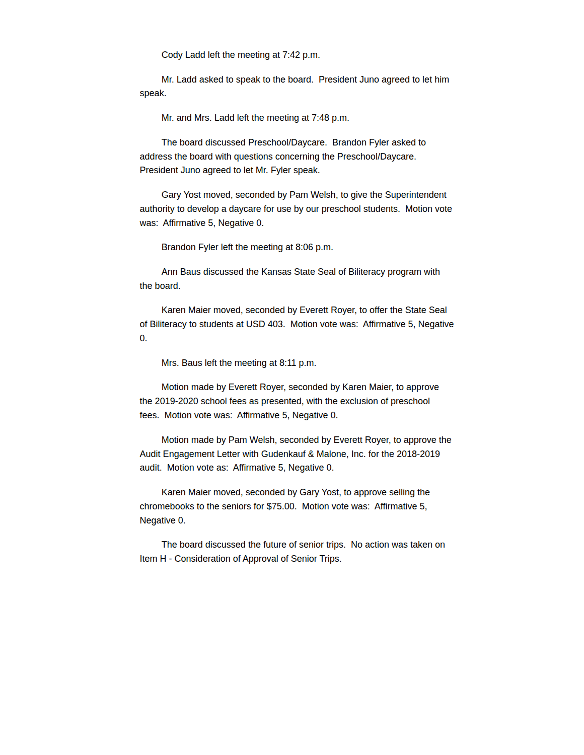Cody Ladd left the meeting at 7:42 p.m.
Mr. Ladd asked to speak to the board. President Juno agreed to let him speak.
Mr. and Mrs. Ladd left the meeting at 7:48 p.m.
The board discussed Preschool/Daycare. Brandon Fyler asked to address the board with questions concerning the Preschool/Daycare. President Juno agreed to let Mr. Fyler speak.
Gary Yost moved, seconded by Pam Welsh, to give the Superintendent authority to develop a daycare for use by our preschool students. Motion vote was: Affirmative 5, Negative 0.
Brandon Fyler left the meeting at 8:06 p.m.
Ann Baus discussed the Kansas State Seal of Biliteracy program with the board.
Karen Maier moved, seconded by Everett Royer, to offer the State Seal of Biliteracy to students at USD 403. Motion vote was: Affirmative 5, Negative 0.
Mrs. Baus left the meeting at 8:11 p.m.
Motion made by Everett Royer, seconded by Karen Maier, to approve the 2019-2020 school fees as presented, with the exclusion of preschool fees. Motion vote was: Affirmative 5, Negative 0.
Motion made by Pam Welsh, seconded by Everett Royer, to approve the Audit Engagement Letter with Gudenkauf & Malone, Inc. for the 2018-2019 audit. Motion vote as: Affirmative 5, Negative 0.
Karen Maier moved, seconded by Gary Yost, to approve selling the chromebooks to the seniors for $75.00. Motion vote was: Affirmative 5, Negative 0.
The board discussed the future of senior trips. No action was taken on Item H - Consideration of Approval of Senior Trips.